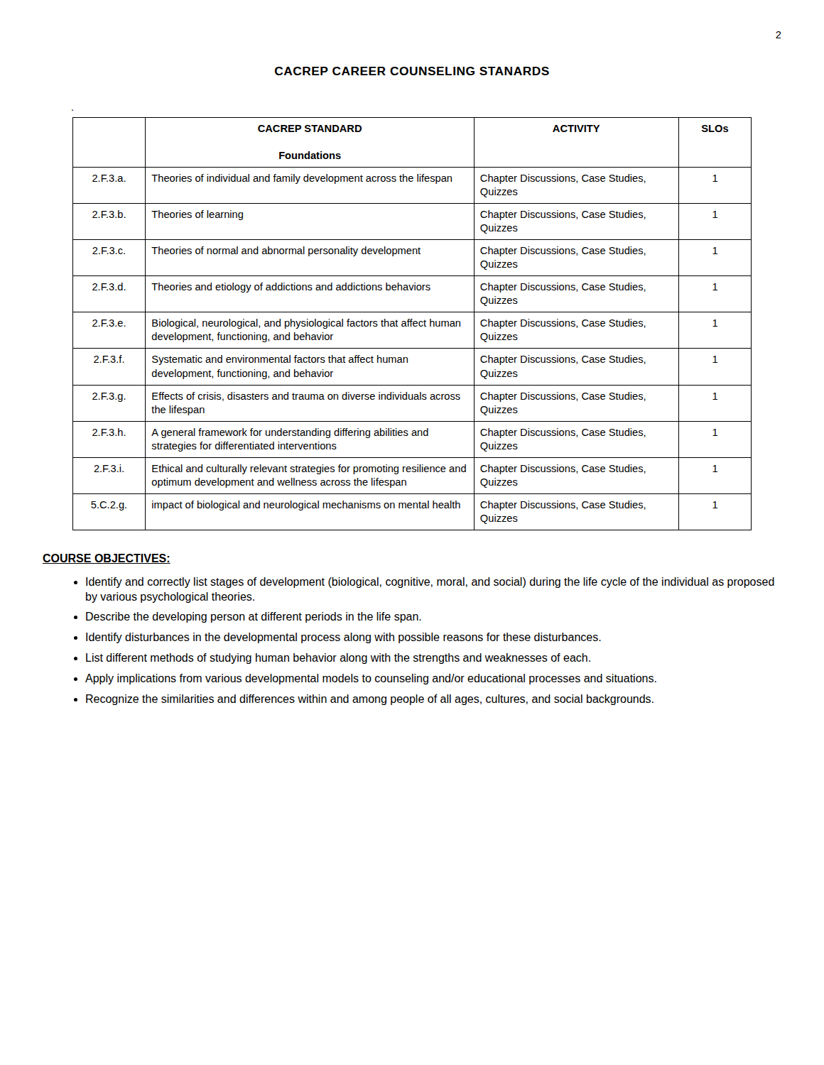2
CACREP CAREER COUNSELING STANARDS
.
| | CACREP STANDARD Foundations | ACTIVITY | SLOs |
| --- | --- | --- | --- |
| 2.F.3.a. | Theories of individual and family development across the lifespan | Chapter Discussions, Case Studies, Quizzes | 1 |
| 2.F.3.b. | Theories of learning | Chapter Discussions, Case Studies, Quizzes | 1 |
| 2.F.3.c. | Theories of normal and abnormal personality development | Chapter Discussions, Case Studies, Quizzes | 1 |
| 2.F.3.d. | Theories and etiology of addictions and addictions behaviors | Chapter Discussions, Case Studies, Quizzes | 1 |
| 2.F.3.e. | Biological, neurological, and physiological factors that affect human development, functioning, and behavior | Chapter Discussions, Case Studies, Quizzes | 1 |
| 2.F.3.f. | Systematic and environmental factors that affect human development, functioning, and behavior | Chapter Discussions, Case Studies, Quizzes | 1 |
| 2.F.3.g. | Effects of crisis, disasters and trauma on diverse individuals across the lifespan | Chapter Discussions, Case Studies, Quizzes | 1 |
| 2.F.3.h. | A general framework for understanding differing abilities and strategies for differentiated interventions | Chapter Discussions, Case Studies, Quizzes | 1 |
| 2.F.3.i. | Ethical and culturally relevant strategies for promoting resilience and optimum development and wellness across the lifespan | Chapter Discussions, Case Studies, Quizzes | 1 |
| 5.C.2.g. | impact of biological and neurological mechanisms on mental health | Chapter Discussions, Case Studies, Quizzes | 1 |
COURSE OBJECTIVES:
Identify and correctly list stages of development (biological, cognitive, moral, and social) during the life cycle of the individual as proposed by various psychological theories.
Describe the developing person at different periods in the life span.
Identify disturbances in the developmental process along with possible reasons for these disturbances.
List different methods of studying human behavior along with the strengths and weaknesses of each.
Apply implications from various developmental models to counseling and/or educational processes and situations.
Recognize the similarities and differences within and among people of all ages, cultures, and social backgrounds.